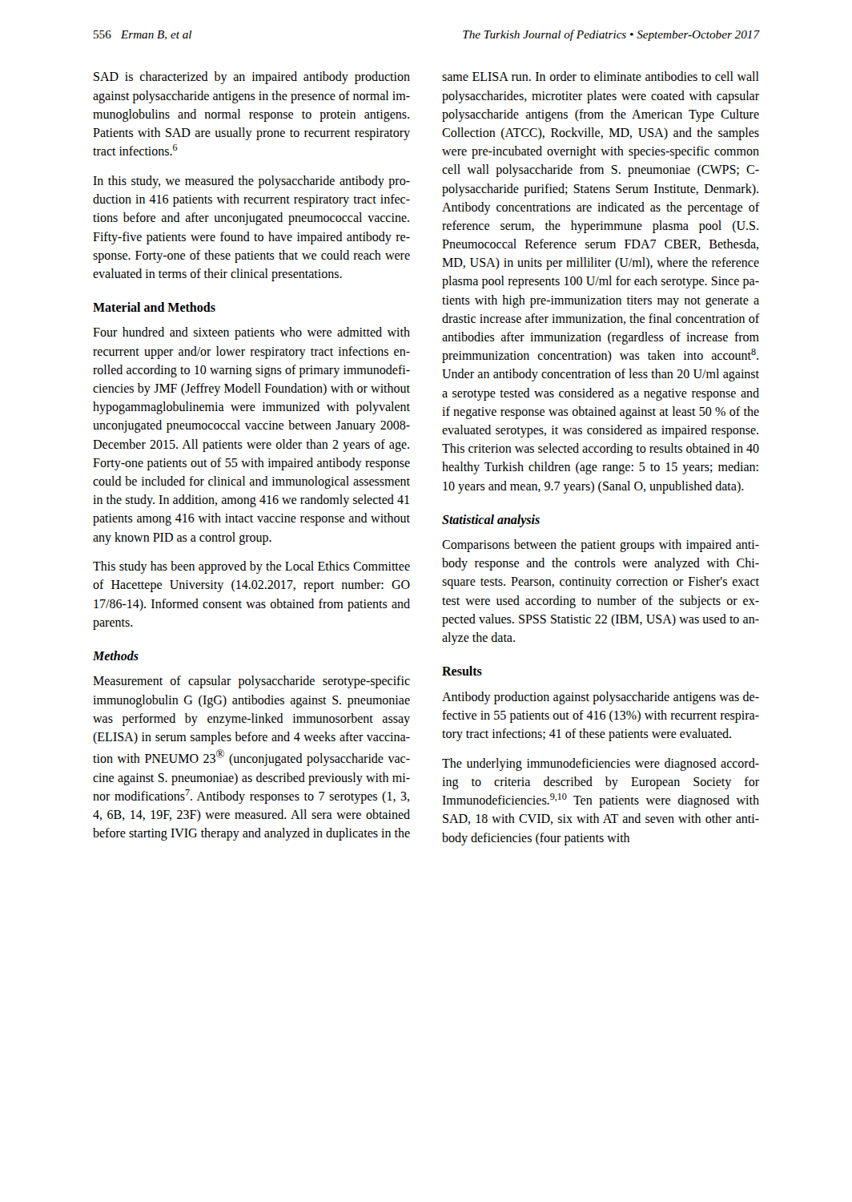556 Erman B, et al
The Turkish Journal of Pediatrics • September-October 2017
SAD is characterized by an impaired antibody production against polysaccharide antigens in the presence of normal immunoglobulins and normal response to protein antigens. Patients with SAD are usually prone to recurrent respiratory tract infections.6
In this study, we measured the polysaccharide antibody production in 416 patients with recurrent respiratory tract infections before and after unconjugated pneumococcal vaccine. Fifty-five patients were found to have impaired antibody response. Forty-one of these patients that we could reach were evaluated in terms of their clinical presentations.
Material and Methods
Four hundred and sixteen patients who were admitted with recurrent upper and/or lower respiratory tract infections enrolled according to 10 warning signs of primary immunodeficiencies by JMF (Jeffrey Modell Foundation) with or without hypogammaglobulinemia were immunized with polyvalent unconjugated pneumococcal vaccine between January 2008-December 2015. All patients were older than 2 years of age. Forty-one patients out of 55 with impaired antibody response could be included for clinical and immunological assessment in the study. In addition, among 416 we randomly selected 41 patients among 416 with intact vaccine response and without any known PID as a control group.
This study has been approved by the Local Ethics Committee of Hacettepe University (14.02.2017, report number: GO 17/86-14). Informed consent was obtained from patients and parents.
Methods
Measurement of capsular polysaccharide serotype-specific immunoglobulin G (IgG) antibodies against S. pneumoniae was performed by enzyme-linked immunosorbent assay (ELISA) in serum samples before and 4 weeks after vaccination with PNEUMO 23® (unconjugated polysaccharide vaccine against S. pneumoniae) as described previously with minor modifications7. Antibody responses to 7 serotypes (1, 3, 4, 6B, 14, 19F, 23F) were measured. All sera were obtained before starting IVIG therapy and analyzed in duplicates in the same ELISA run. In order to eliminate antibodies to cell wall polysaccharides, microtiter plates were coated with capsular polysaccharide antigens (from the American Type Culture Collection (ATCC), Rockville, MD, USA) and the samples were pre-incubated overnight with species-specific common cell wall polysaccharide from S. pneumoniae (CWPS; C-polysaccharide purified; Statens Serum Institute, Denmark). Antibody concentrations are indicated as the percentage of reference serum, the hyperimmune plasma pool (U.S. Pneumococcal Reference serum FDA7 CBER, Bethesda, MD, USA) in units per milliliter (U/ml), where the reference plasma pool represents 100 U/ml for each serotype. Since patients with high pre-immunization titers may not generate a drastic increase after immunization, the final concentration of antibodies after immunization (regardless of increase from preimmunization concentration) was taken into account8. Under an antibody concentration of less than 20 U/ml against a serotype tested was considered as a negative response and if negative response was obtained against at least 50 % of the evaluated serotypes, it was considered as impaired response. This criterion was selected according to results obtained in 40 healthy Turkish children (age range: 5 to 15 years; median: 10 years and mean, 9.7 years) (Sanal O, unpublished data).
Statistical analysis
Comparisons between the patient groups with impaired antibody response and the controls were analyzed with Chi-square tests. Pearson, continuity correction or Fisher's exact test were used according to number of the subjects or expected values. SPSS Statistic 22 (IBM, USA) was used to analyze the data.
Results
Antibody production against polysaccharide antigens was defective in 55 patients out of 416 (13%) with recurrent respiratory tract infections; 41 of these patients were evaluated.
The underlying immunodeficiencies were diagnosed according to criteria described by European Society for Immunodeficiencies.9,10 Ten patients were diagnosed with SAD, 18 with CVID, six with AT and seven with other antibody deficiencies (four patients with